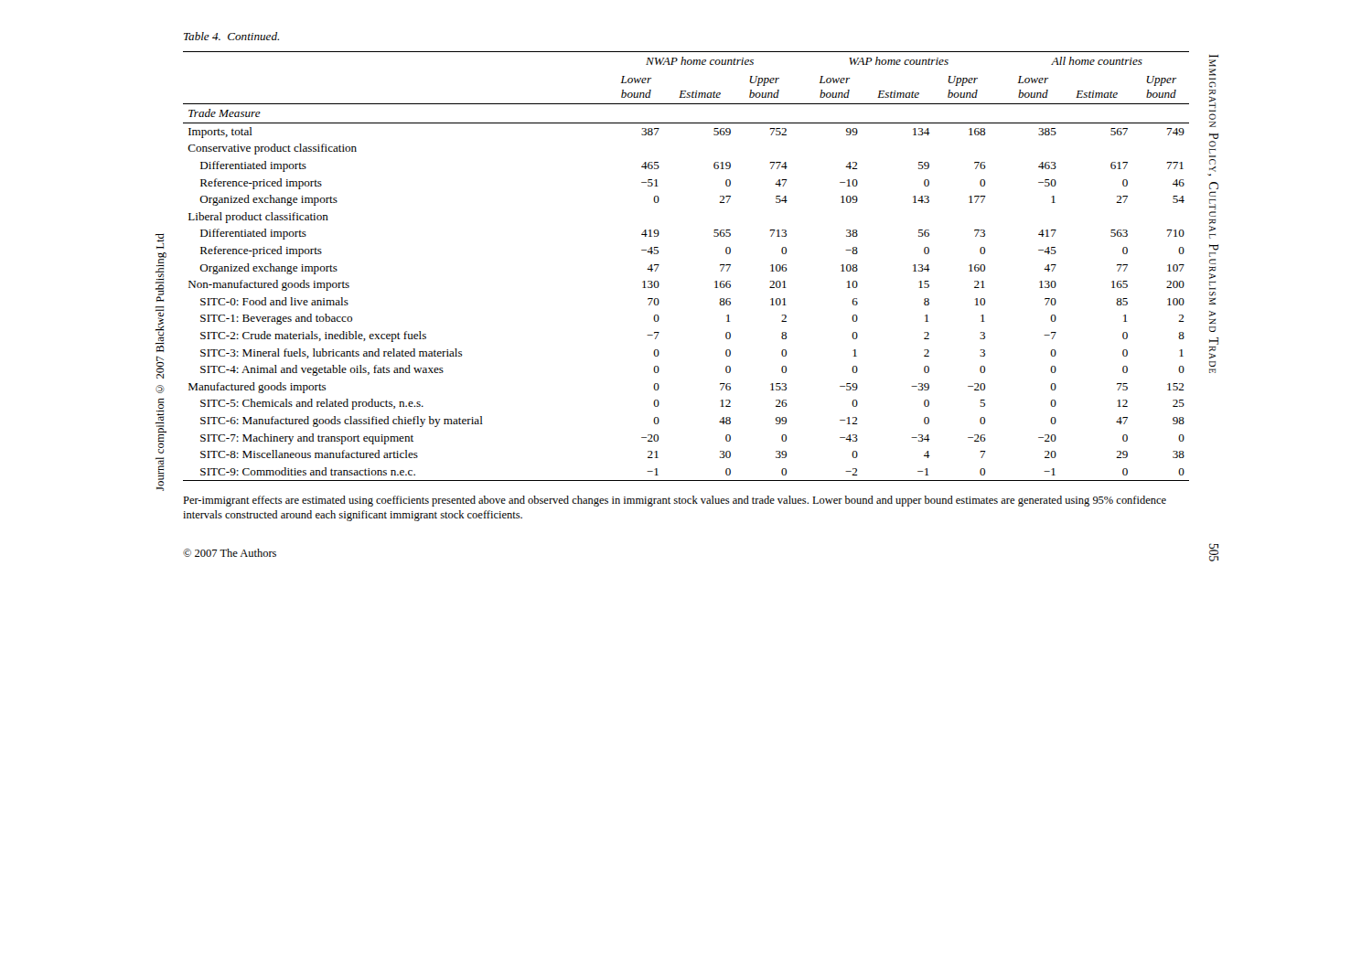Immigration Policy, Cultural Pluralism and Trade
Journal compilation © 2007 Blackwell Publishing Ltd
505
Table 4. Continued.
| | NWAP home countries | | WAP home countries | | All home countries |
| --- | --- | --- | --- | --- | --- |
| | Lower bound | Estimate | Upper bound | | Lower bound | Estimate | Upper bound | | Lower bound | Estimate | Upper bound |
| Trade Measure | |
| Imports, total | 387 | 569 | 752 | | 99 | 134 | 168 | | 385 | 567 | 749 |
| Conservative product classification | | | | | | | | | | | |
| Differentiated imports | 465 | 619 | 774 | | 42 | 59 | 76 | | 463 | 617 | 771 |
| Reference-priced imports | −51 | 0 | 47 | | −10 | 0 | 0 | | −50 | 0 | 46 |
| Organized exchange imports | 0 | 27 | 54 | | 109 | 143 | 177 | | 1 | 27 | 54 |
| Liberal product classification | | | | | | | | | | | |
| Differentiated imports | 419 | 565 | 713 | | 38 | 56 | 73 | | 417 | 563 | 710 |
| Reference-priced imports | −45 | 0 | 0 | | −8 | 0 | 0 | | −45 | 0 | 0 |
| Organized exchange imports | 47 | 77 | 106 | | 108 | 134 | 160 | | 47 | 77 | 107 |
| Non-manufactured goods imports | 130 | 166 | 201 | | 10 | 15 | 21 | | 130 | 165 | 200 |
| SITC-0: Food and live animals | 70 | 86 | 101 | | 6 | 8 | 10 | | 70 | 85 | 100 |
| SITC-1: Beverages and tobacco | 0 | 1 | 2 | | 0 | 1 | 1 | | 0 | 1 | 2 |
| SITC-2: Crude materials, inedible, except fuels | −7 | 0 | 8 | | 0 | 2 | 3 | | −7 | 0 | 8 |
| SITC-3: Mineral fuels, lubricants and related materials | 0 | 0 | 0 | | 1 | 2 | 3 | | 0 | 0 | 1 |
| SITC-4: Animal and vegetable oils, fats and waxes | 0 | 0 | 0 | | 0 | 0 | 0 | | 0 | 0 | 0 |
| Manufactured goods imports | 0 | 76 | 153 | | −59 | −39 | −20 | | 0 | 75 | 152 |
| SITC-5: Chemicals and related products, n.e.s. | 0 | 12 | 26 | | 0 | 0 | 5 | | 0 | 12 | 25 |
| SITC-6: Manufactured goods classified chiefly by material | 0 | 48 | 99 | | −12 | 0 | 0 | | 0 | 47 | 98 |
| SITC-7: Machinery and transport equipment | −20 | 0 | 0 | | −43 | −34 | −26 | | −20 | 0 | 0 |
| SITC-8: Miscellaneous manufactured articles | 21 | 30 | 39 | | 0 | 4 | 7 | | 20 | 29 | 38 |
| SITC-9: Commodities and transactions n.e.c. | −1 | 0 | 0 | | −2 | −1 | 0 | | −1 | 0 | 0 |
Per-immigrant effects are estimated using coefficients presented above and observed changes in immigrant stock values and trade values. Lower bound and upper bound estimates are generated using 95% confidence intervals constructed around each significant immigrant stock coefficients.
© 2007 The Authors